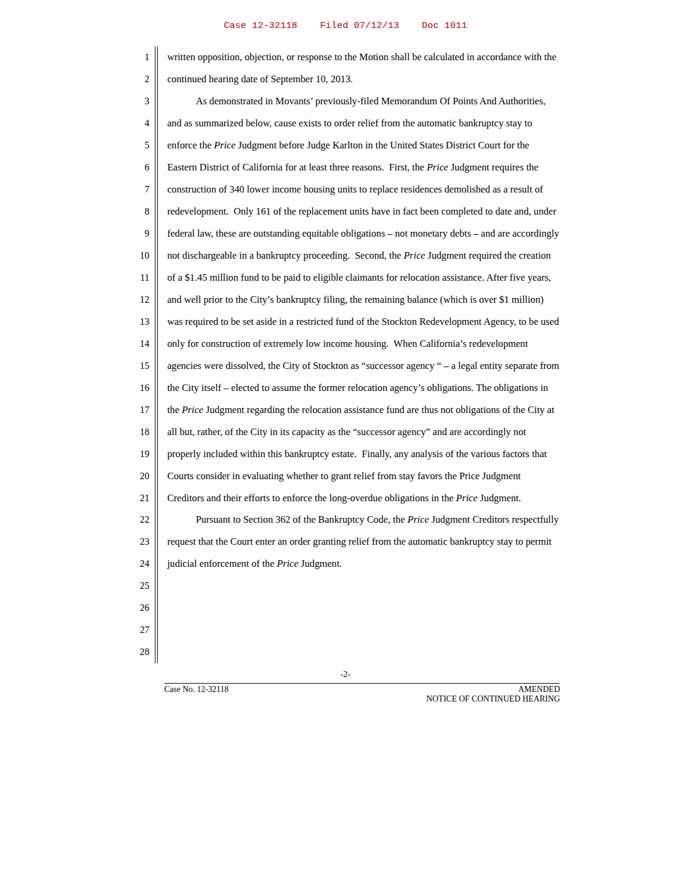Case 12-32118 Filed 07/12/13 Doc 1011
1
2
3
4
5
6
7
8
9
10
11
12
13
14
15
16
17
18
19
20
21
22
23
24
25
26
27
28
written opposition, objection, or response to the Motion shall be calculated in accordance with the continued hearing date of September 10, 2013.
As demonstrated in Movants’ previously-filed Memorandum Of Points And Authorities, and as summarized below, cause exists to order relief from the automatic bankruptcy stay to enforce the Price Judgment before Judge Karlton in the United States District Court for the Eastern District of California for at least three reasons. First, the Price Judgment requires the construction of 340 lower income housing units to replace residences demolished as a result of redevelopment. Only 161 of the replacement units have in fact been completed to date and, under federal law, these are outstanding equitable obligations – not monetary debts – and are accordingly not dischargeable in a bankruptcy proceeding. Second, the Price Judgment required the creation of a $1.45 million fund to be paid to eligible claimants for relocation assistance. After five years, and well prior to the City’s bankruptcy filing, the remaining balance (which is over $1 million) was required to be set aside in a restricted fund of the Stockton Redevelopment Agency, to be used only for construction of extremely low income housing. When California’s redevelopment agencies were dissolved, the City of Stockton as “successor agency “ – a legal entity separate from the City itself – elected to assume the former relocation agency’s obligations. The obligations in the Price Judgment regarding the relocation assistance fund are thus not obligations of the City at all but, rather, of the City in its capacity as the “successor agency” and are accordingly not properly included within this bankruptcy estate. Finally, any analysis of the various factors that Courts consider in evaluating whether to grant relief from stay favors the Price Judgment Creditors and their efforts to enforce the long-overdue obligations in the Price Judgment.
Pursuant to Section 362 of the Bankruptcy Code, the Price Judgment Creditors respectfully request that the Court enter an order granting relief from the automatic bankruptcy stay to permit judicial enforcement of the Price Judgment.
-2-
Case No. 12-32118
AMENDED
NOTICE OF CONTINUED HEARING